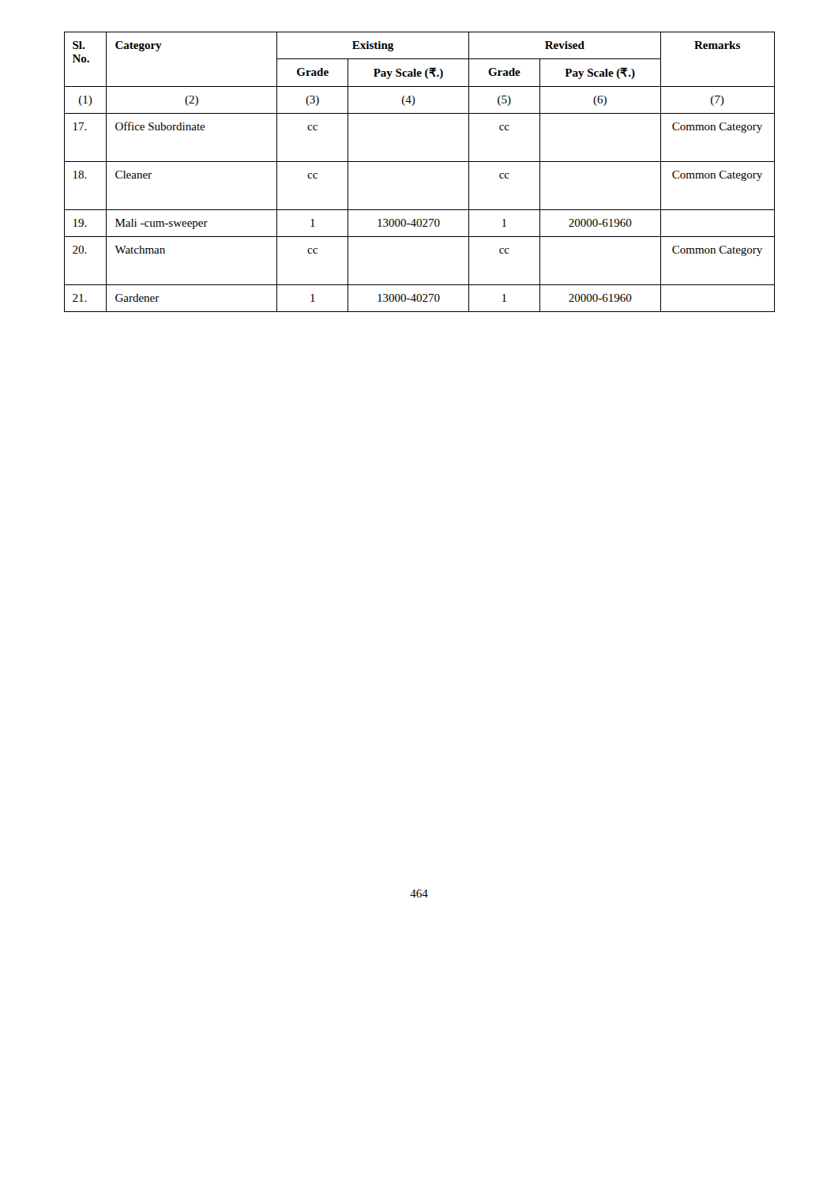| Sl. No. | Category | Existing | Revised | Remarks |
| --- | --- | --- | --- | --- |
| Grade | Pay Scale (₹.) | Grade | Pay Scale (₹.) |
| (1) | (2) | (3) | (4) | (5) | (6) | (7) |
| 17. | Office Subordinate | cc | | cc | | Common Category |
| 18. | Cleaner | cc | | cc | | Common Category |
| 19. | Mali -cum-sweeper | 1 | 13000-40270 | 1 | 20000-61960 | |
| 20. | Watchman | cc | | cc | | Common Category |
| 21. | Gardener | 1 | 13000-40270 | 1 | 20000-61960 | |
464